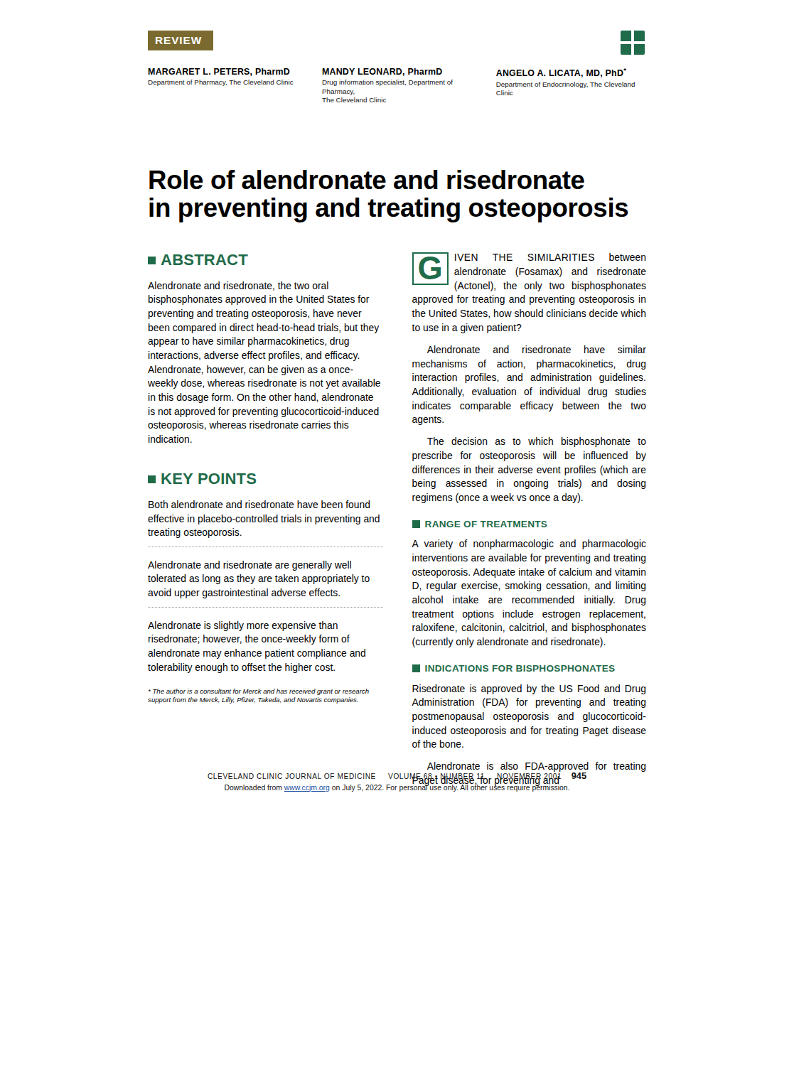REVIEW
MARGARET L. PETERS, PharmD
Department of Pharmacy, The Cleveland Clinic
MANDY LEONARD, PharmD
Drug information specialist, Department of Pharmacy,
The Cleveland Clinic
ANGELO A. LICATA, MD, PhD*
Department of Endocrinology, The Cleveland Clinic
Role of alendronate and risedronate
in preventing and treating osteoporosis
ABSTRACT
Alendronate and risedronate, the two oral bisphosphonates approved in the United States for preventing and treating osteoporosis, have never been compared in direct head-to-head trials, but they appear to have similar pharmacokinetics, drug interactions, adverse effect profiles, and efficacy. Alendronate, however, can be given as a once-weekly dose, whereas risedronate is not yet available in this dosage form. On the other hand, alendronate is not approved for preventing glucocorticoid-induced osteoporosis, whereas risedronate carries this indication.
KEY POINTS
Both alendronate and risedronate have been found effective in placebo-controlled trials in preventing and treating osteoporosis.
Alendronate and risedronate are generally well tolerated as long as they are taken appropriately to avoid upper gastrointestinal adverse effects.
Alendronate is slightly more expensive than risedronate; however, the once-weekly form of alendronate may enhance patient compliance and tolerability enough to offset the higher cost.
* The author is a consultant for Merck and has received grant or research support from the Merck, Lilly, Pfizer, Takeda, and Novartis companies.
G
IVEN THE SIMILARITIES between alendronate (Fosamax) and risedronate (Actonel), the only two bisphosphonates approved for treating and preventing osteoporosis in the United States, how should clinicians decide which to use in a given patient?
Alendronate and risedronate have similar mechanisms of action, pharmacokinetics, drug interaction profiles, and administration guidelines. Additionally, evaluation of individual drug studies indicates comparable efficacy between the two agents.
The decision as to which bisphosphonate to prescribe for osteoporosis will be influenced by differences in their adverse event profiles (which are being assessed in ongoing trials) and dosing regimens (once a week vs once a day).
RANGE OF TREATMENTS
A variety of nonpharmacologic and pharmacologic interventions are available for preventing and treating osteoporosis. Adequate intake of calcium and vitamin D, regular exercise, smoking cessation, and limiting alcohol intake are recommended initially. Drug treatment options include estrogen replacement, raloxifene, calcitonin, calcitriol, and bisphosphonates (currently only alendronate and risedronate).
INDICATIONS FOR BISPHOSPHONATES
Risedronate is approved by the US Food and Drug Administration (FDA) for preventing and treating postmenopausal osteoporosis and glucocorticoid-induced osteoporosis and for treating Paget disease of the bone.
Alendronate is also FDA-approved for treating Paget disease, for preventing and
CLEVELAND CLINIC JOURNAL OF MEDICINE VOLUME 68 • NUMBER 11 NOVEMBER 2001 945
Downloaded from www.ccjm.org on July 5, 2022. For personal use only. All other uses require permission.